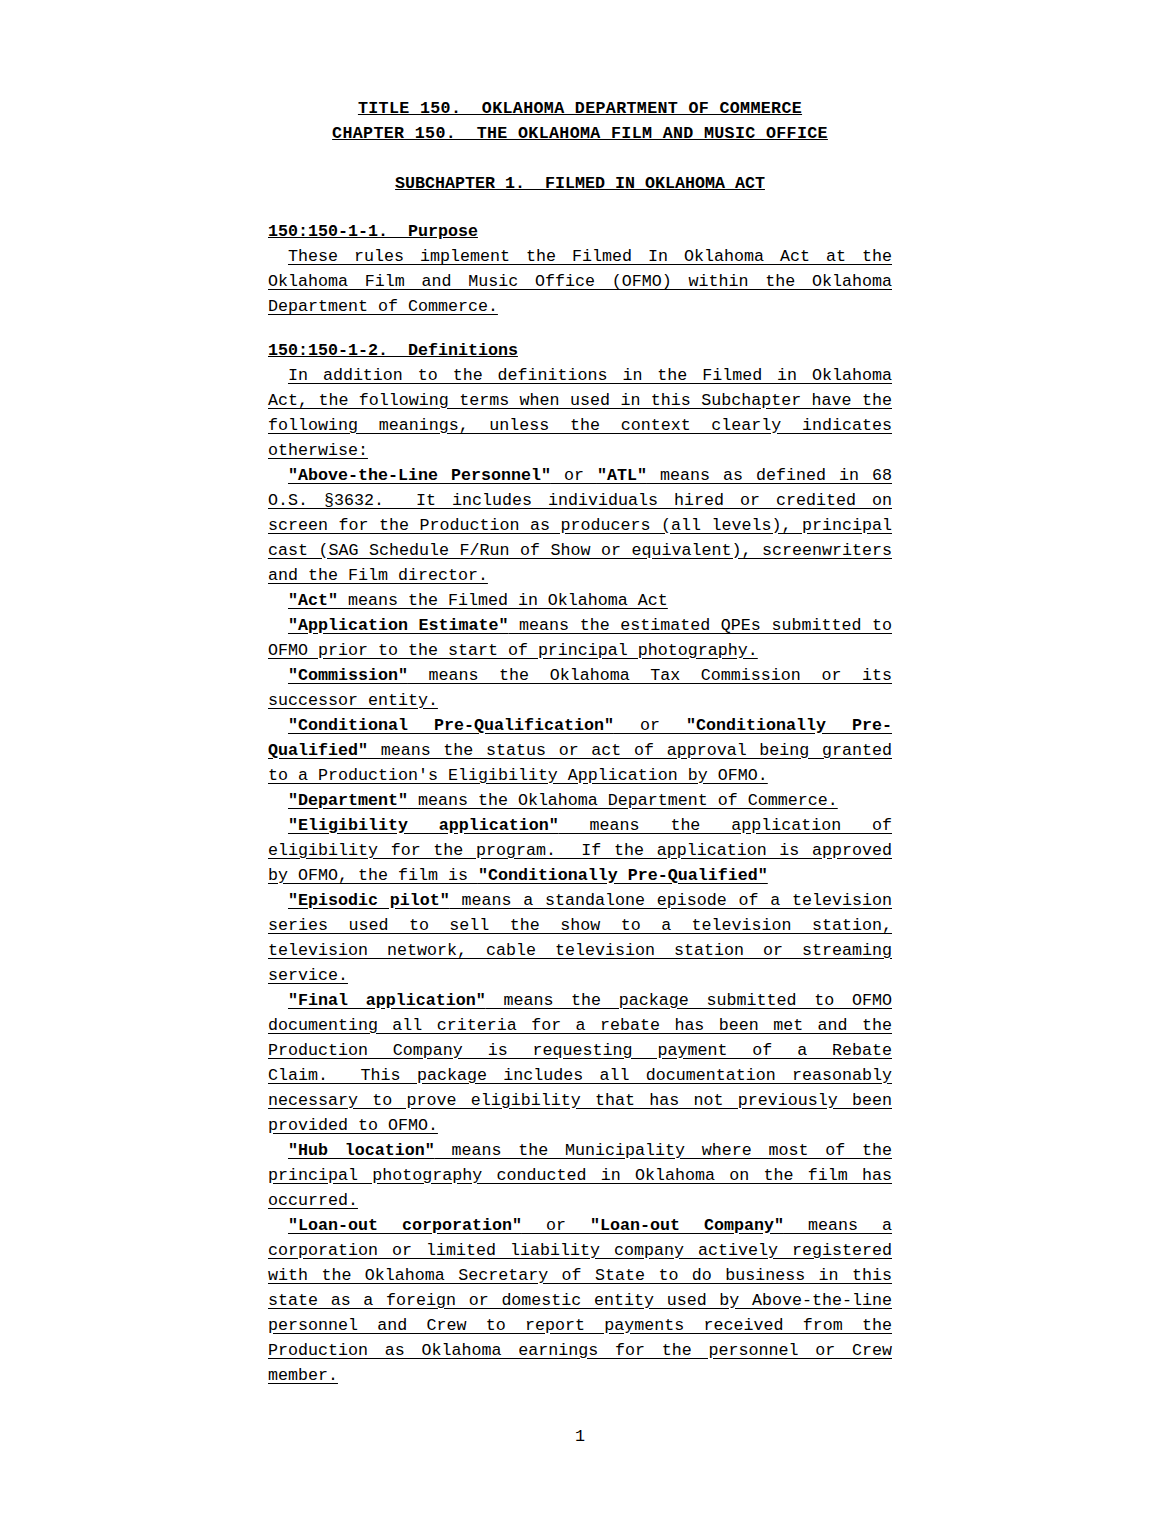TITLE 150. OKLAHOMA DEPARTMENT OF COMMERCE
CHAPTER 150. THE OKLAHOMA FILM AND MUSIC OFFICE
SUBCHAPTER 1. FILMED IN OKLAHOMA ACT
150:150-1-1. Purpose
These rules implement the Filmed In Oklahoma Act at the Oklahoma Film and Music Office (OFMO) within the Oklahoma Department of Commerce.
150:150-1-2. Definitions
In addition to the definitions in the Filmed in Oklahoma Act, the following terms when used in this Subchapter have the following meanings, unless the context clearly indicates otherwise:
"Above-the-Line Personnel" or "ATL" means as defined in 68 O.S. §3632. It includes individuals hired or credited on screen for the Production as producers (all levels), principal cast (SAG Schedule F/Run of Show or equivalent), screenwriters and the Film director.
"Act" means the Filmed in Oklahoma Act
"Application Estimate" means the estimated QPEs submitted to OFMO prior to the start of principal photography.
"Commission" means the Oklahoma Tax Commission or its successor entity.
"Conditional Pre-Qualification" or "Conditionally Pre-Qualified" means the status or act of approval being granted to a Production's Eligibility Application by OFMO.
"Department" means the Oklahoma Department of Commerce.
"Eligibility application" means the application of eligibility for the program. If the application is approved by OFMO, the film is "Conditionally Pre-Qualified"
"Episodic pilot" means a standalone episode of a television series used to sell the show to a television station, television network, cable television station or streaming service.
"Final application" means the package submitted to OFMO documenting all criteria for a rebate has been met and the Production Company is requesting payment of a Rebate Claim. This package includes all documentation reasonably necessary to prove eligibility that has not previously been provided to OFMO.
"Hub location" means the Municipality where most of the principal photography conducted in Oklahoma on the film has occurred.
"Loan-out corporation" or "Loan-out Company" means a corporation or limited liability company actively registered with the Oklahoma Secretary of State to do business in this state as a foreign or domestic entity used by Above-the-line personnel and Crew to report payments received from the Production as Oklahoma earnings for the personnel or Crew member.
1